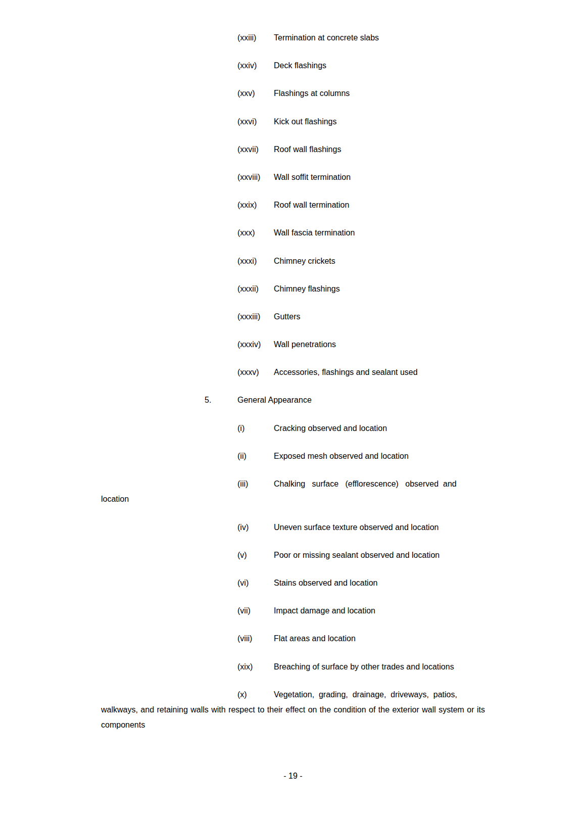(xxiii) Termination at concrete slabs
(xxiv) Deck flashings
(xxv) Flashings at columns
(xxvi) Kick out flashings
(xxvii) Roof wall flashings
(xxviii) Wall soffit termination
(xxix) Roof wall termination
(xxx) Wall fascia termination
(xxxi) Chimney crickets
(xxxii) Chimney flashings
(xxxiii) Gutters
(xxxiv) Wall penetrations
(xxxv) Accessories, flashings and sealant used
5. General Appearance
(i) Cracking observed and location
(ii) Exposed mesh observed and location
(iii) Chalking surface (efflorescence) observed and
location
(iv) Uneven surface texture observed and location
(v) Poor or missing sealant observed and location
(vi) Stains observed and location
(vii) Impact damage and location
(viii) Flat areas and location
(xix) Breaching of surface by other trades and locations
(x) Vegetation, grading, drainage, driveways, patios,
walkways, and retaining walls with respect to their effect on the condition of the exterior wall system or its components
- 19 -